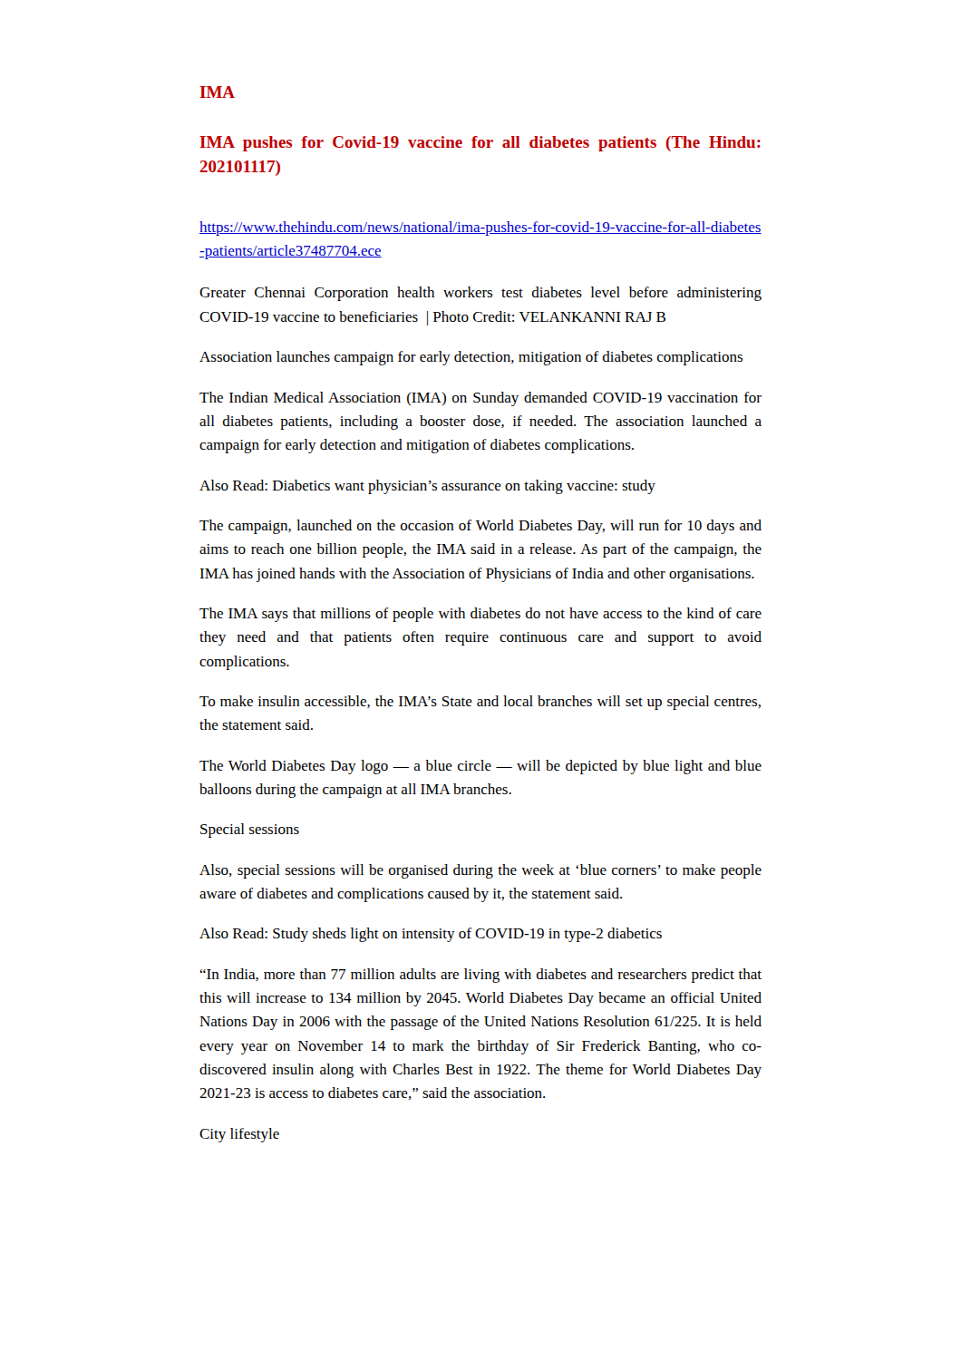IMA
IMA pushes for Covid-19 vaccine for all diabetes patients (The Hindu: 202101117)
https://www.thehindu.com/news/national/ima-pushes-for-covid-19-vaccine-for-all-diabetes-patients/article37487704.ece
Greater Chennai Corporation health workers test diabetes level before administering COVID-19 vaccine to beneficiaries | Photo Credit: VELANKANNI RAJ B
Association launches campaign for early detection, mitigation of diabetes complications
The Indian Medical Association (IMA) on Sunday demanded COVID-19 vaccination for all diabetes patients, including a booster dose, if needed. The association launched a campaign for early detection and mitigation of diabetes complications.
Also Read: Diabetics want physician’s assurance on taking vaccine: study
The campaign, launched on the occasion of World Diabetes Day, will run for 10 days and aims to reach one billion people, the IMA said in a release. As part of the campaign, the IMA has joined hands with the Association of Physicians of India and other organisations.
The IMA says that millions of people with diabetes do not have access to the kind of care they need and that patients often require continuous care and support to avoid complications.
To make insulin accessible, the IMA’s State and local branches will set up special centres, the statement said.
The World Diabetes Day logo — a blue circle — will be depicted by blue light and blue balloons during the campaign at all IMA branches.
Special sessions
Also, special sessions will be organised during the week at ‘blue corners’ to make people aware of diabetes and complications caused by it, the statement said.
Also Read: Study sheds light on intensity of COVID-19 in type-2 diabetics
“In India, more than 77 million adults are living with diabetes and researchers predict that this will increase to 134 million by 2045. World Diabetes Day became an official United Nations Day in 2006 with the passage of the United Nations Resolution 61/225. It is held every year on November 14 to mark the birthday of Sir Frederick Banting, who co-discovered insulin along with Charles Best in 1922. The theme for World Diabetes Day 2021-23 is access to diabetes care,” said the association.
City lifestyle